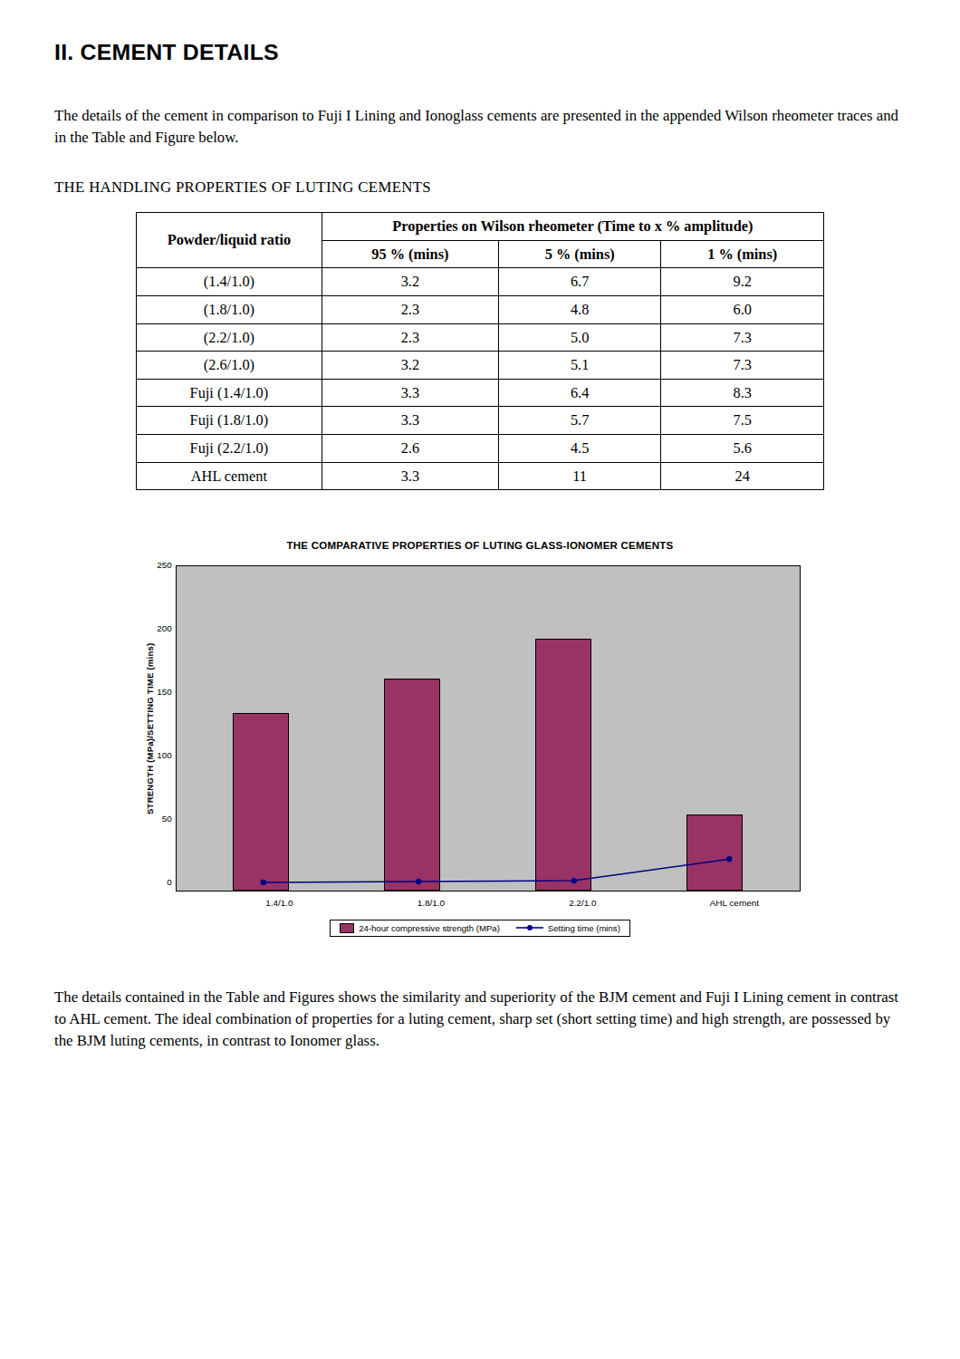II. CEMENT DETAILS
The details of the cement in comparison to Fuji I Lining and Ionoglass cements are presented in the appended Wilson rheometer traces and in the Table and Figure below.
THE HANDLING PROPERTIES OF LUTING CEMENTS
| Powder/liquid ratio | Properties on Wilson rheometer (Time to x % amplitude) |
| --- | --- |
| 95 % (mins) | 5 % (mins) | 1 % (mins) |
| (1.4/1.0) | 3.2 | 6.7 | 9.2 |
| (1.8/1.0) | 2.3 | 4.8 | 6.0 |
| (2.2/1.0) | 2.3 | 5.0 | 7.3 |
| (2.6/1.0) | 3.2 | 5.1 | 7.3 |
| Fuji (1.4/1.0) | 3.3 | 6.4 | 8.3 |
| Fuji (1.8/1.0) | 3.3 | 5.7 | 7.5 |
| Fuji (2.2/1.0) | 2.6 | 4.5 | 5.6 |
| AHL cement | 3.3 | 11 | 24 |
THE COMPARATIVE PROPERTIES OF LUTING GLASS-IONOMER CEMENTS
STRENGTH (MPa)/SETTING TIME (mins)
250 200 150 100 50 0
1.4/1.0 1.8/1.0 2.2/1.0 AHL cement
24-hour compressive strength (MPa) Setting time (mins)
The details contained in the Table and Figures shows the similarity and superiority of the BJM cement and Fuji I Lining cement in contrast to AHL cement. The ideal combination of properties for a luting cement, sharp set (short setting time) and high strength, are possessed by the BJM luting cements, in contrast to Ionomer glass.